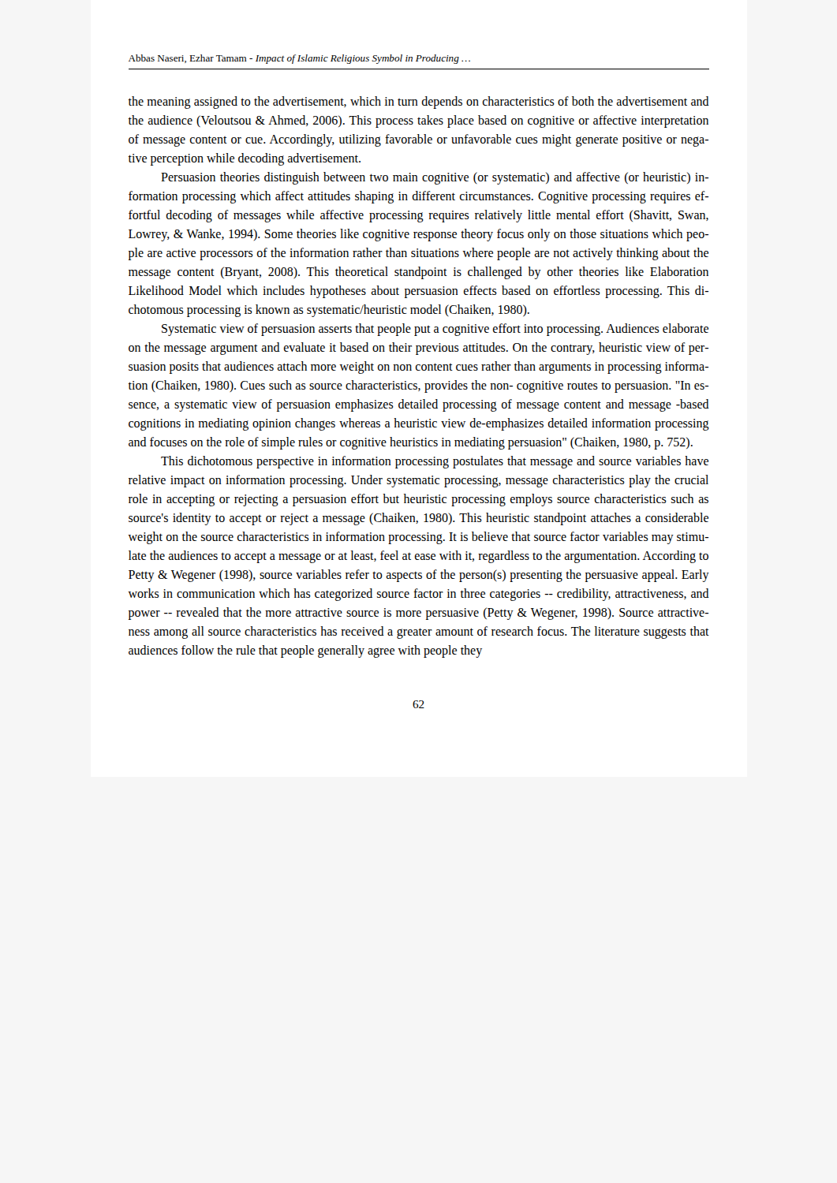Abbas Naseri, Ezhar Tamam - Impact of Islamic Religious Symbol in Producing …
the meaning assigned to the advertisement, which in turn depends on characteristics of both the advertisement and the audience (Veloutsou & Ahmed, 2006). This process takes place based on cognitive or affective interpretation of message content or cue. Accordingly, utilizing favorable or unfavorable cues might generate positive or negative perception while decoding advertisement.
Persuasion theories distinguish between two main cognitive (or systematic) and affective (or heuristic) information processing which affect attitudes shaping in different circumstances. Cognitive processing requires effortful decoding of messages while affective processing requires relatively little mental effort (Shavitt, Swan, Lowrey, & Wanke, 1994). Some theories like cognitive response theory focus only on those situations which people are active processors of the information rather than situations where people are not actively thinking about the message content (Bryant, 2008). This theoretical standpoint is challenged by other theories like Elaboration Likelihood Model which includes hypotheses about persuasion effects based on effortless processing. This dichotomous processing is known as systematic/heuristic model (Chaiken, 1980).
Systematic view of persuasion asserts that people put a cognitive effort into processing. Audiences elaborate on the message argument and evaluate it based on their previous attitudes. On the contrary, heuristic view of persuasion posits that audiences attach more weight on non content cues rather than arguments in processing information (Chaiken, 1980). Cues such as source characteristics, provides the non- cognitive routes to persuasion. "In essence, a systematic view of persuasion emphasizes detailed processing of message content and message -based cognitions in mediating opinion changes whereas a heuristic view de-emphasizes detailed information processing and focuses on the role of simple rules or cognitive heuristics in mediating persuasion" (Chaiken, 1980, p. 752).
This dichotomous perspective in information processing postulates that message and source variables have relative impact on information processing. Under systematic processing, message characteristics play the crucial role in accepting or rejecting a persuasion effort but heuristic processing employs source characteristics such as source's identity to accept or reject a message (Chaiken, 1980). This heuristic standpoint attaches a considerable weight on the source characteristics in information processing. It is believe that source factor variables may stimulate the audiences to accept a message or at least, feel at ease with it, regardless to the argumentation. According to Petty & Wegener (1998), source variables refer to aspects of the person(s) presenting the persuasive appeal. Early works in communication which has categorized source factor in three categories -- credibility, attractiveness, and power -- revealed that the more attractive source is more persuasive (Petty & Wegener, 1998). Source attractiveness among all source characteristics has received a greater amount of research focus. The literature suggests that audiences follow the rule that people generally agree with people they
62